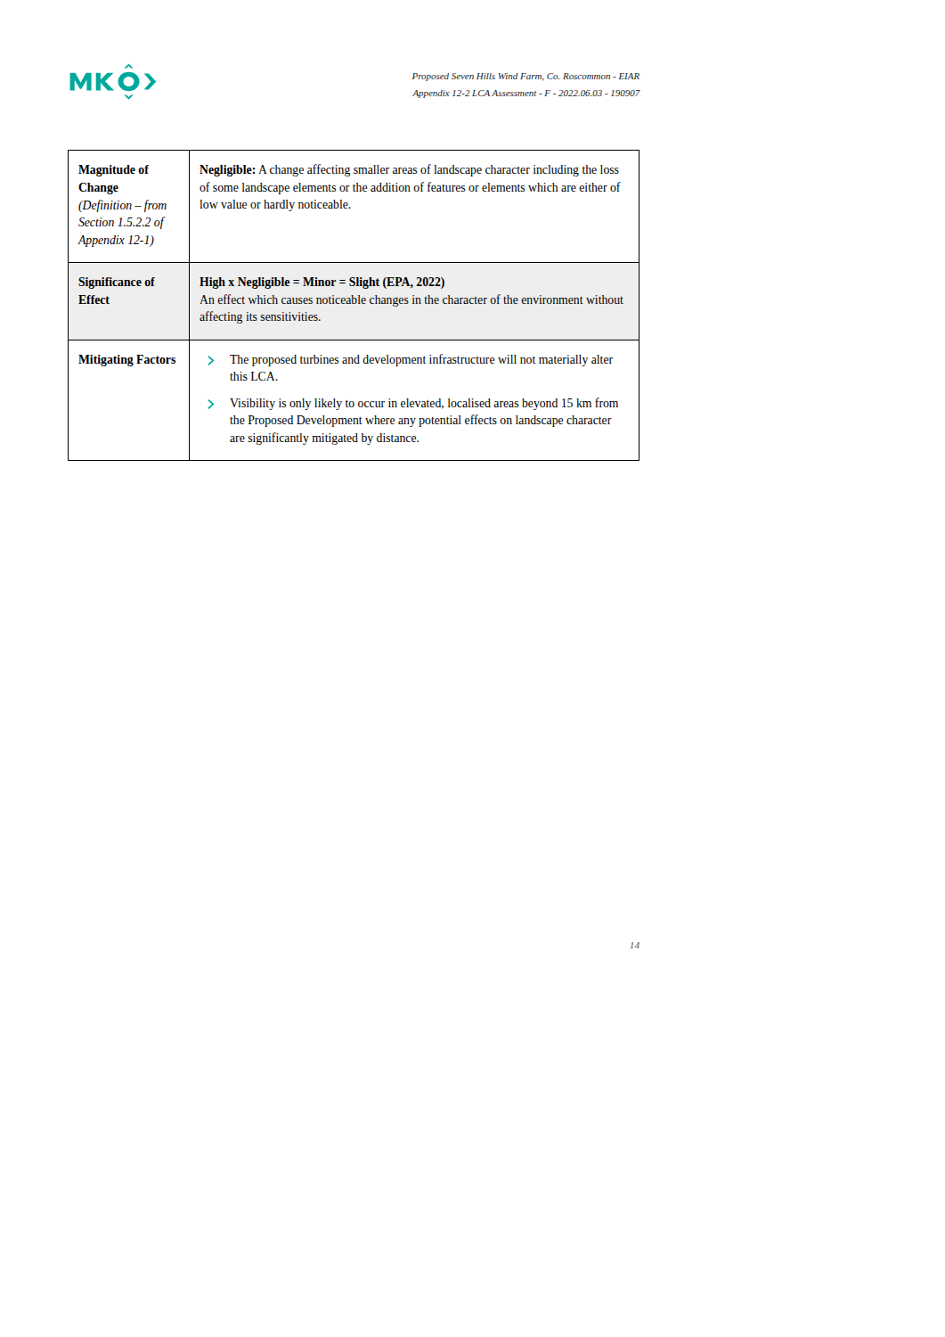Proposed Seven Hills Wind Farm, Co. Roscommon - EIAR
Appendix 12-2 LCA Assessment - F - 2022.06.03 - 190907
| Magnitude of Change (Definition – from Section 1.5.2.2 of Appendix 12-1) | Negligible: A change affecting smaller areas of landscape character including the loss of some landscape elements or the addition of features or elements which are either of low value or hardly noticeable. |
| Significance of Effect | High x Negligible = Minor = Slight (EPA, 2022) An effect which causes noticeable changes in the character of the environment without affecting its sensitivities. |
| Mitigating Factors | The proposed turbines and development infrastructure will not materially alter this LCA. Visibility is only likely to occur in elevated, localised areas beyond 15 km from the Proposed Development where any potential effects on landscape character are significantly mitigated by distance. |
14